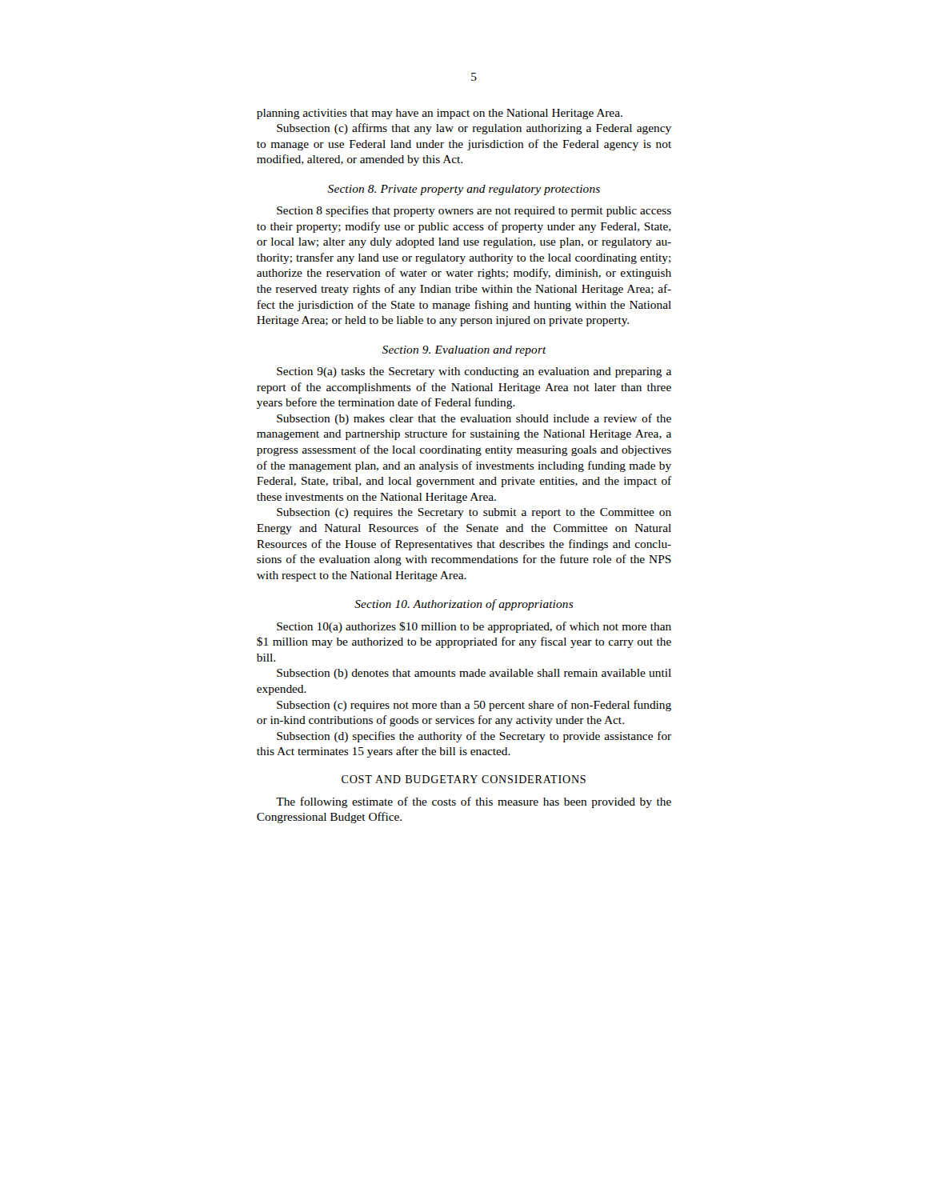5
planning activities that may have an impact on the National Heritage Area.
Subsection (c) affirms that any law or regulation authorizing a Federal agency to manage or use Federal land under the jurisdiction of the Federal agency is not modified, altered, or amended by this Act.
Section 8. Private property and regulatory protections
Section 8 specifies that property owners are not required to permit public access to their property; modify use or public access of property under any Federal, State, or local law; alter any duly adopted land use regulation, use plan, or regulatory authority; transfer any land use or regulatory authority to the local coordinating entity; authorize the reservation of water or water rights; modify, diminish, or extinguish the reserved treaty rights of any Indian tribe within the National Heritage Area; affect the jurisdiction of the State to manage fishing and hunting within the National Heritage Area; or held to be liable to any person injured on private property.
Section 9. Evaluation and report
Section 9(a) tasks the Secretary with conducting an evaluation and preparing a report of the accomplishments of the National Heritage Area not later than three years before the termination date of Federal funding.
Subsection (b) makes clear that the evaluation should include a review of the management and partnership structure for sustaining the National Heritage Area, a progress assessment of the local coordinating entity measuring goals and objectives of the management plan, and an analysis of investments including funding made by Federal, State, tribal, and local government and private entities, and the impact of these investments on the National Heritage Area.
Subsection (c) requires the Secretary to submit a report to the Committee on Energy and Natural Resources of the Senate and the Committee on Natural Resources of the House of Representatives that describes the findings and conclusions of the evaluation along with recommendations for the future role of the NPS with respect to the National Heritage Area.
Section 10. Authorization of appropriations
Section 10(a) authorizes $10 million to be appropriated, of which not more than $1 million may be authorized to be appropriated for any fiscal year to carry out the bill.
Subsection (b) denotes that amounts made available shall remain available until expended.
Subsection (c) requires not more than a 50 percent share of non-Federal funding or in-kind contributions of goods or services for any activity under the Act.
Subsection (d) specifies the authority of the Secretary to provide assistance for this Act terminates 15 years after the bill is enacted.
Cost and Budgetary Considerations
The following estimate of the costs of this measure has been provided by the Congressional Budget Office.